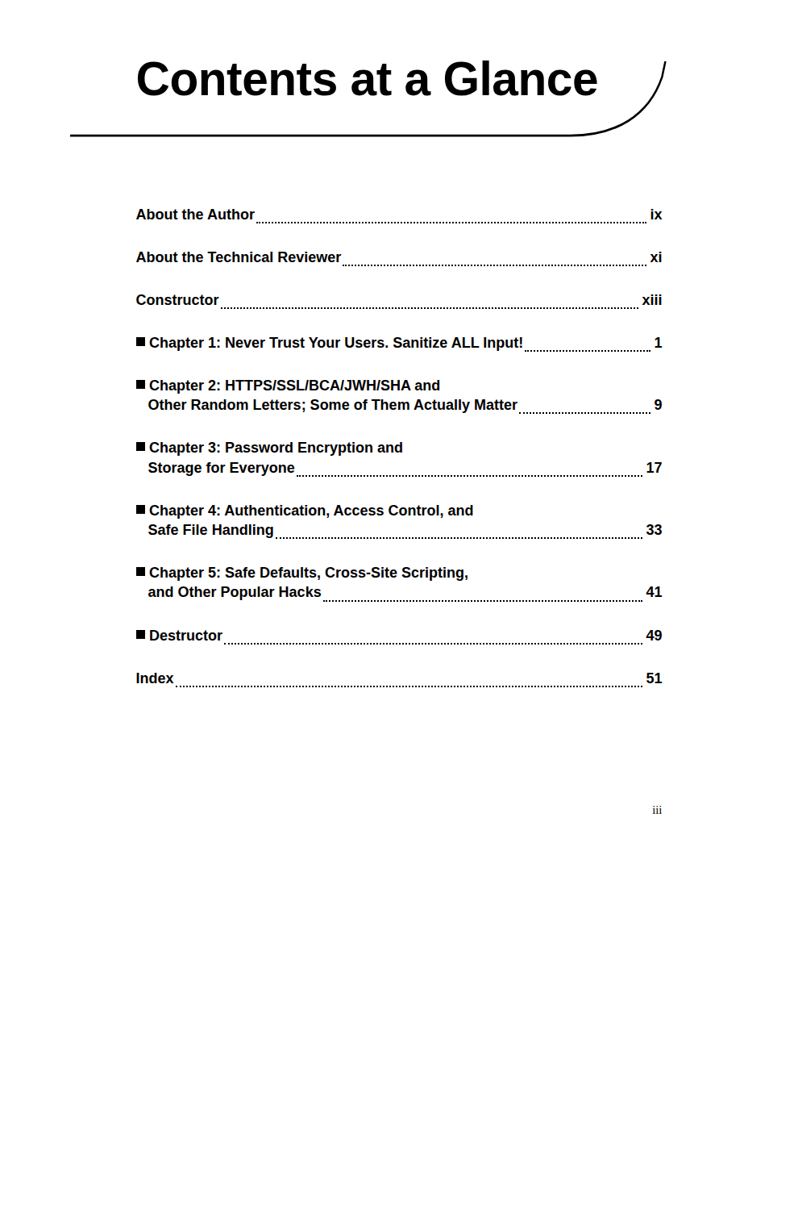Contents at a Glance
About the Author ix
About the Technical Reviewer xi
Constructor xiii
Chapter 1: Never Trust Your Users. Sanitize ALL Input! 1
Chapter 2: HTTPS/SSL/BCA/JWH/SHA and Other Random Letters; Some of Them Actually Matter 9
Chapter 3: Password Encryption and Storage for Everyone 17
Chapter 4: Authentication, Access Control, and Safe File Handling 33
Chapter 5: Safe Defaults, Cross-Site Scripting, and Other Popular Hacks 41
Destructor 49
Index 51
iii